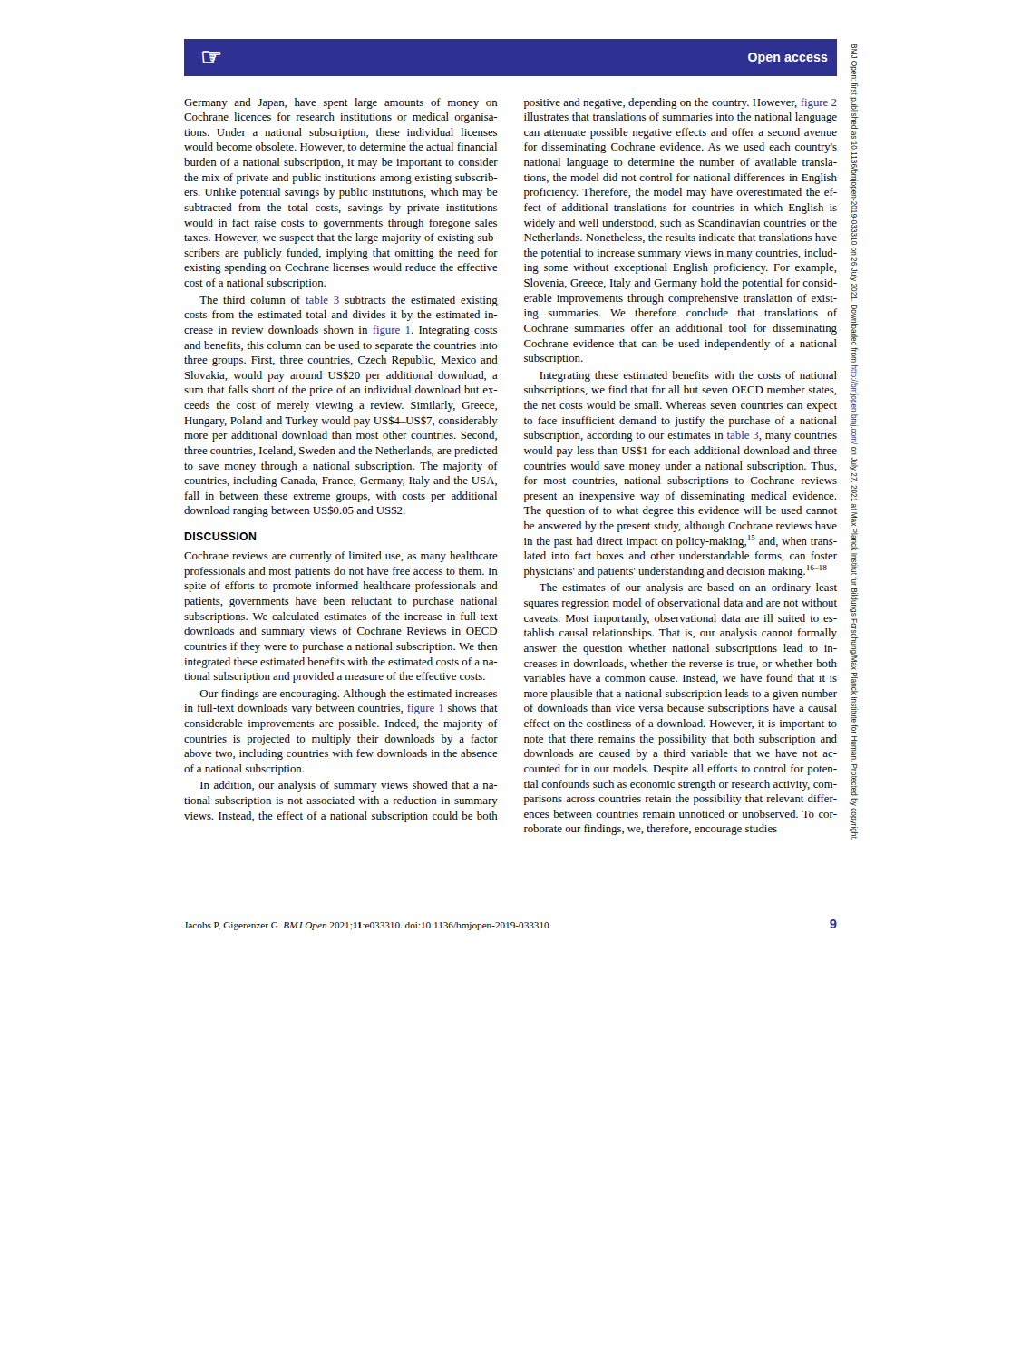☞
Open access
BMJ Open: first published as 10.1136/bmjopen-2019-033310 on 26 July 2021. Downloaded from http://bmjopen.bmj.com/ on July 27, 2021 at Max Planck Institut fur Bildungs Forschung/Max Planck Institute for Human. Protected by copyright.
Germany and Japan, have spent large amounts of money on Cochrane licences for research institutions or medical organisations. Under a national subscription, these individual licenses would become obsolete. However, to determine the actual financial burden of a national subscription, it may be important to consider the mix of private and public institutions among existing subscribers. Unlike potential savings by public institutions, which may be subtracted from the total costs, savings by private institutions would in fact raise costs to governments through foregone sales taxes. However, we suspect that the large majority of existing subscribers are publicly funded, implying that omitting the need for existing spending on Cochrane licenses would reduce the effective cost of a national subscription.
The third column of table 3 subtracts the estimated existing costs from the estimated total and divides it by the estimated increase in review downloads shown in figure 1. Integrating costs and benefits, this column can be used to separate the countries into three groups. First, three countries, Czech Republic, Mexico and Slovakia, would pay around US$20 per additional download, a sum that falls short of the price of an individual download but exceeds the cost of merely viewing a review. Similarly, Greece, Hungary, Poland and Turkey would pay US$4–US$7, considerably more per additional download than most other countries. Second, three countries, Iceland, Sweden and the Netherlands, are predicted to save money through a national subscription. The majority of countries, including Canada, France, Germany, Italy and the USA, fall in between these extreme groups, with costs per additional download ranging between US$0.05 and US$2.
Discussion
Cochrane reviews are currently of limited use, as many healthcare professionals and most patients do not have free access to them. In spite of efforts to promote informed healthcare professionals and patients, governments have been reluctant to purchase national subscriptions. We calculated estimates of the increase in full-text downloads and summary views of Cochrane Reviews in OECD countries if they were to purchase a national subscription. We then integrated these estimated benefits with the estimated costs of a national subscription and provided a measure of the effective costs.
Our findings are encouraging. Although the estimated increases in full-text downloads vary between countries, figure 1 shows that considerable improvements are possible. Indeed, the majority of countries is projected to multiply their downloads by a factor above two, including countries with few downloads in the absence of a national subscription.
In addition, our analysis of summary views showed that a national subscription is not associated with a reduction in summary views. Instead, the effect of a national subscription could be both positive and negative, depending on the country. However, figure 2 illustrates that translations of summaries into the national language can attenuate possible negative effects and offer a second avenue for disseminating Cochrane evidence. As we used each country's national language to determine the number of available translations, the model did not control for national differences in English proficiency. Therefore, the model may have overestimated the effect of additional translations for countries in which English is widely and well understood, such as Scandinavian countries or the Netherlands. Nonetheless, the results indicate that translations have the potential to increase summary views in many countries, including some without exceptional English proficiency. For example, Slovenia, Greece, Italy and Germany hold the potential for considerable improvements through comprehensive translation of existing summaries. We therefore conclude that translations of Cochrane summaries offer an additional tool for disseminating Cochrane evidence that can be used independently of a national subscription.
Integrating these estimated benefits with the costs of national subscriptions, we find that for all but seven OECD member states, the net costs would be small. Whereas seven countries can expect to face insufficient demand to justify the purchase of a national subscription, according to our estimates in table 3, many countries would pay less than US$1 for each additional download and three countries would save money under a national subscription. Thus, for most countries, national subscriptions to Cochrane reviews present an inexpensive way of disseminating medical evidence. The question of to what degree this evidence will be used cannot be answered by the present study, although Cochrane reviews have in the past had direct impact on policy-making,15 and, when translated into fact boxes and other understandable forms, can foster physicians' and patients' understanding and decision making.16–18
The estimates of our analysis are based on an ordinary least squares regression model of observational data and are not without caveats. Most importantly, observational data are ill suited to establish causal relationships. That is, our analysis cannot formally answer the question whether national subscriptions lead to increases in downloads, whether the reverse is true, or whether both variables have a common cause. Instead, we have found that it is more plausible that a national subscription leads to a given number of downloads than vice versa because subscriptions have a causal effect on the costliness of a download. However, it is important to note that there remains the possibility that both subscription and downloads are caused by a third variable that we have not accounted for in our models. Despite all efforts to control for potential confounds such as economic strength or research activity, comparisons across countries retain the possibility that relevant differences between countries remain unnoticed or unobserved. To corroborate our findings, we, therefore, encourage studies
Jacobs P, Gigerenzer G. BMJ Open 2021;11:e033310. doi:10.1136/bmjopen-2019-033310
9